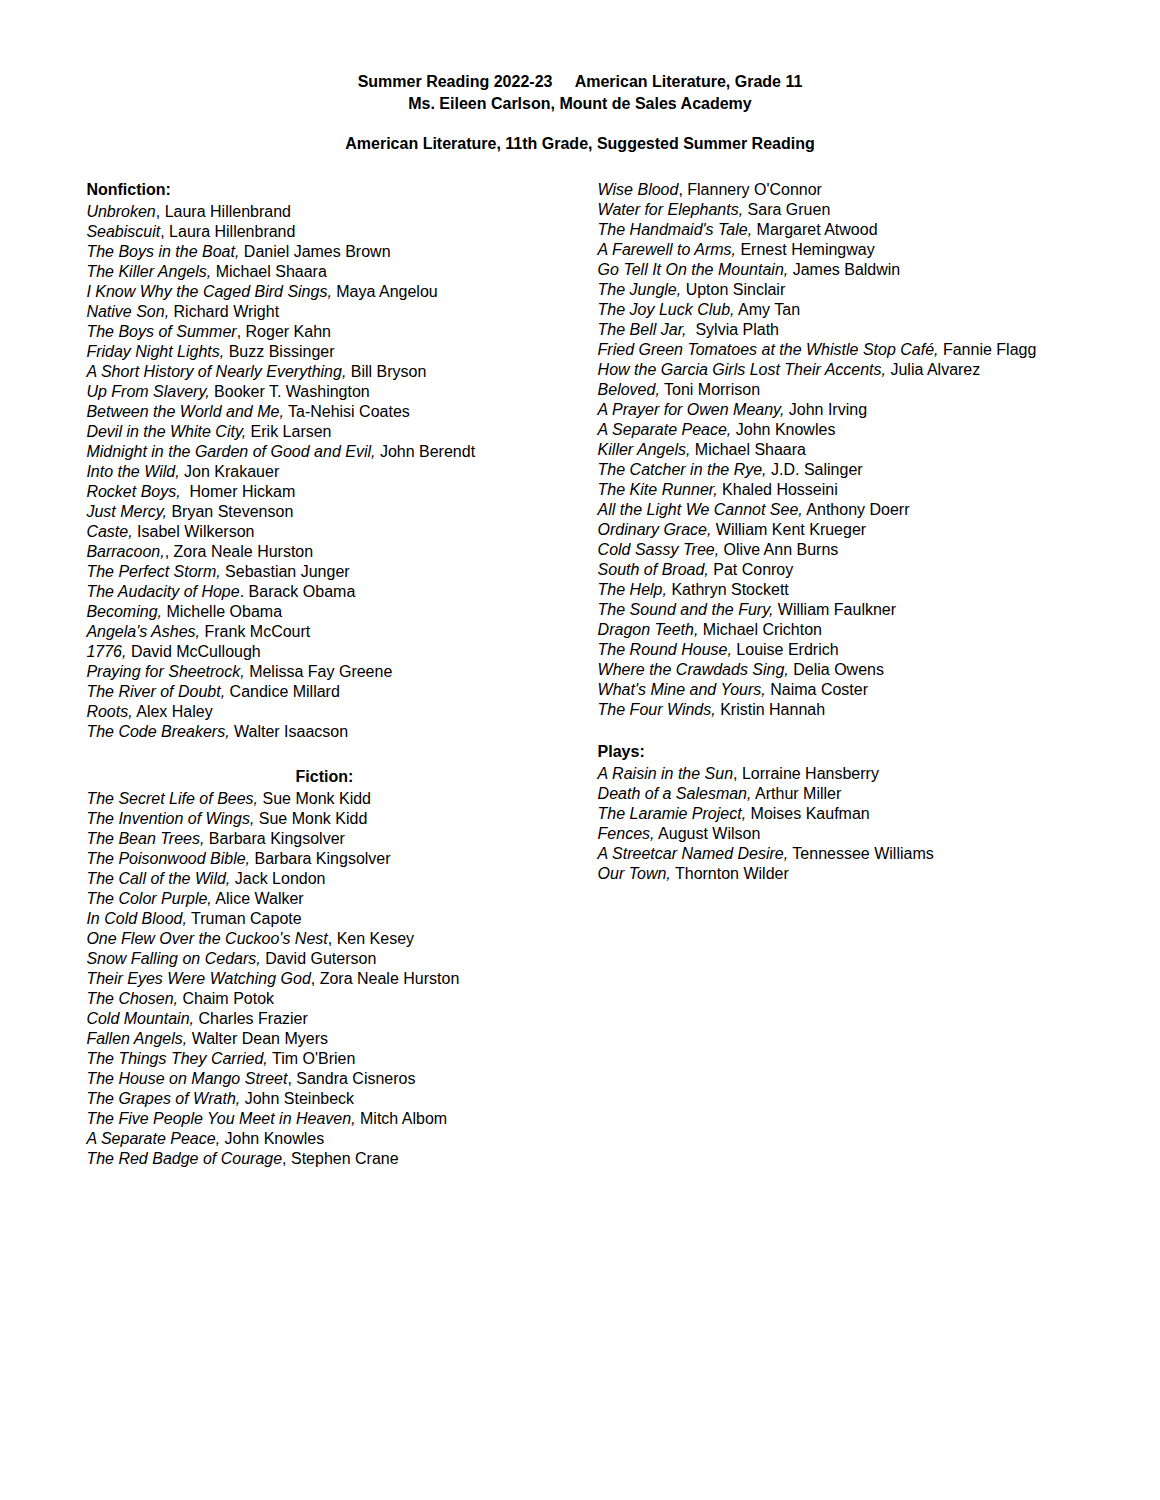Summer Reading 2022-23 American Literature, Grade 11
Ms. Eileen Carlson, Mount de Sales Academy
American Literature, 11th Grade, Suggested Summer Reading
Nonfiction:
Unbroken, Laura Hillenbrand
Seabiscuit, Laura Hillenbrand
The Boys in the Boat, Daniel James Brown
The Killer Angels, Michael Shaara
I Know Why the Caged Bird Sings, Maya Angelou
Native Son, Richard Wright
The Boys of Summer, Roger Kahn
Friday Night Lights, Buzz Bissinger
A Short History of Nearly Everything, Bill Bryson
Up From Slavery, Booker T. Washington
Between the World and Me, Ta-Nehisi Coates
Devil in the White City, Erik Larsen
Midnight in the Garden of Good and Evil, John Berendt
Into the Wild, Jon Krakauer
Rocket Boys, Homer Hickam
Just Mercy, Bryan Stevenson
Caste, Isabel Wilkerson
Barracoon,, Zora Neale Hurston
The Perfect Storm, Sebastian Junger
The Audacity of Hope. Barack Obama
Becoming, Michelle Obama
Angela's Ashes, Frank McCourt
1776, David McCullough
Praying for Sheetrock, Melissa Fay Greene
The River of Doubt, Candice Millard
Roots, Alex Haley
The Code Breakers, Walter Isaacson
Fiction:
The Secret Life of Bees, Sue Monk Kidd
The Invention of Wings, Sue Monk Kidd
The Bean Trees, Barbara Kingsolver
The Poisonwood Bible, Barbara Kingsolver
The Call of the Wild, Jack London
The Color Purple, Alice Walker
In Cold Blood, Truman Capote
One Flew Over the Cuckoo's Nest, Ken Kesey
Snow Falling on Cedars, David Guterson
Their Eyes Were Watching God, Zora Neale Hurston
The Chosen, Chaim Potok
Cold Mountain, Charles Frazier
Fallen Angels, Walter Dean Myers
The Things They Carried, Tim O'Brien
The House on Mango Street, Sandra Cisneros
The Grapes of Wrath, John Steinbeck
The Five People You Meet in Heaven, Mitch Albom
A Separate Peace, John Knowles
The Red Badge of Courage, Stephen Crane
Wise Blood, Flannery O'Connor
Water for Elephants, Sara Gruen
The Handmaid's Tale, Margaret Atwood
A Farewell to Arms, Ernest Hemingway
Go Tell It On the Mountain, James Baldwin
The Jungle, Upton Sinclair
The Joy Luck Club, Amy Tan
The Bell Jar, Sylvia Plath
Fried Green Tomatoes at the Whistle Stop Café, Fannie Flagg
How the Garcia Girls Lost Their Accents, Julia Alvarez
Beloved, Toni Morrison
A Prayer for Owen Meany, John Irving
A Separate Peace, John Knowles
Killer Angels, Michael Shaara
The Catcher in the Rye, J.D. Salinger
The Kite Runner, Khaled Hosseini
All the Light We Cannot See, Anthony Doerr
Ordinary Grace, William Kent Krueger
Cold Sassy Tree, Olive Ann Burns
South of Broad, Pat Conroy
The Help, Kathryn Stockett
The Sound and the Fury, William Faulkner
Dragon Teeth, Michael Crichton
The Round House, Louise Erdrich
Where the Crawdads Sing, Delia Owens
What's Mine and Yours, Naima Coster
The Four Winds, Kristin Hannah
Plays:
A Raisin in the Sun, Lorraine Hansberry
Death of a Salesman, Arthur Miller
The Laramie Project, Moises Kaufman
Fences, August Wilson
A Streetcar Named Desire, Tennessee Williams
Our Town, Thornton Wilder